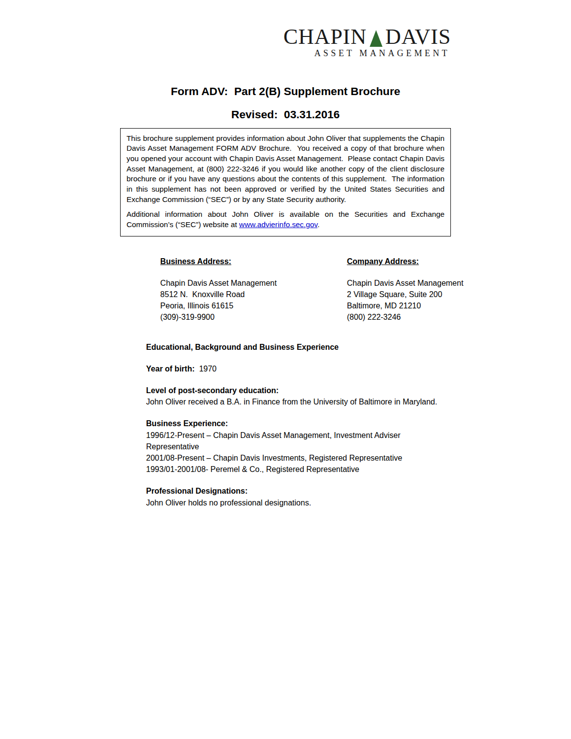CHAPIN DAVIS
ASSET MANAGEMENT
Form ADV: Part 2(B) Supplement Brochure
Revised: 03.31.2016
This brochure supplement provides information about John Oliver that supplements the Chapin Davis Asset Management FORM ADV Brochure. You received a copy of that brochure when you opened your account with Chapin Davis Asset Management. Please contact Chapin Davis Asset Management, at (800) 222-3246 if you would like another copy of the client disclosure brochure or if you have any questions about the contents of this supplement. The information in this supplement has not been approved or verified by the United States Securities and Exchange Commission (“SEC”) or by any State Security authority.
Additional information about John Oliver is available on the Securities and Exchange Commission’s (“SEC”) website at www.advierinfo.sec.gov.
Business Address:
Chapin Davis Asset Management
8512 N. Knoxville Road
Peoria, Illinois 61615
(309)-319-9900
Company Address:
Chapin Davis Asset Management
2 Village Square, Suite 200
Baltimore, MD 21210
(800) 222-3246
Educational, Background and Business Experience
Year of birth: 1970
Level of post-secondary education:
John Oliver received a B.A. in Finance from the University of Baltimore in Maryland.
Business Experience:
1996/12-Present – Chapin Davis Asset Management, Investment Adviser Representative
2001/08-Present – Chapin Davis Investments, Registered Representative
1993/01-2001/08- Peremel & Co., Registered Representative
Professional Designations:
John Oliver holds no professional designations.